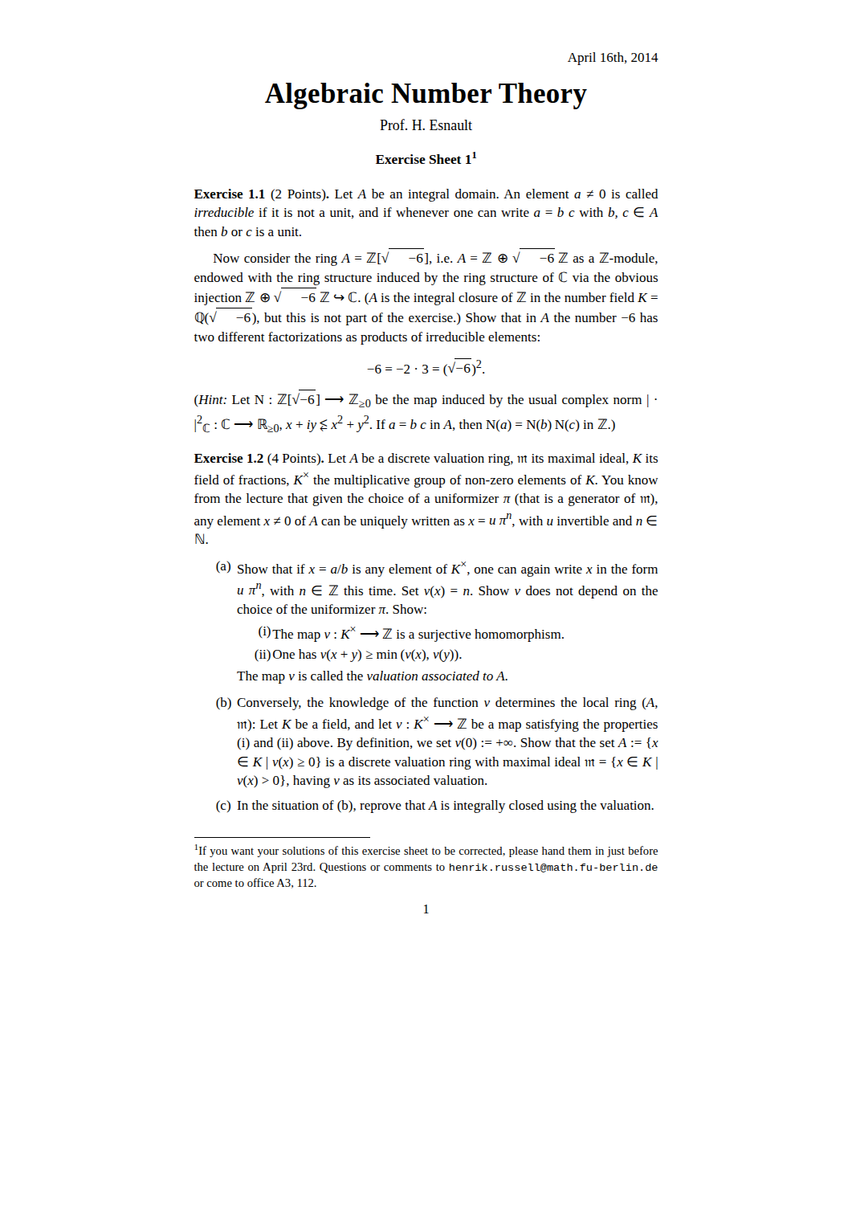April 16th, 2014
Algebraic Number Theory
Prof. H. Esnault
Exercise Sheet 11
Exercise 1.1 (2 Points). Let A be an integral domain. An element a ≠ 0 is called irreducible if it is not a unit, and if whenever one can write a = b c with b, c ∈ A then b or c is a unit.
Now consider the ring A = ℤ[√−6], i.e. A = ℤ ⊕ √−6 ℤ as a ℤ-module, endowed with the ring structure induced by the ring structure of ℂ via the obvious injection ℤ ⊕ √−6 ℤ ↪ ℂ. (A is the integral closure of ℤ in the number field K = ℚ(√−6), but this is not part of the exercise.) Show that in A the number −6 has two different factorizations as products of irreducible elements:
−6 = −2 · 3 = (√−6)2.
(Hint: Let N : ℤ[√−6] ⟶ ℤ≥0 be the map induced by the usual complex norm | · |2ℂ : ℂ ⟶ ℝ≥0, x + iy ⥶ x2 + y2. If a = b c in A, then N(a) = N(b) N(c) in ℤ.)
Exercise 1.2 (4 Points). Let A be a discrete valuation ring, 𝔪 its maximal ideal, K its field of fractions, K× the multiplicative group of non-zero elements of K. You know from the lecture that given the choice of a uniformizer π (that is a generator of 𝔪), any element x ≠ 0 of A can be uniquely written as x = u πn, with u invertible and n ∈ ℕ.
(a) Show that if x = a/b is any element of K×, one can again write x in the form u πn, with n ∈ ℤ this time. Set v(x) = n. Show v does not depend on the choice of the uniformizer π. Show:
(i) The map v : K× ⟶ ℤ is a surjective homomorphism.
(ii) One has v(x + y) ≥ min (v(x), v(y)).
The map v is called the valuation associated to A.
(b) Conversely, the knowledge of the function v determines the local ring (A, 𝔪): Let K be a field, and let v : K× ⟶ ℤ be a map satisfying the properties (i) and (ii) above. By definition, we set v(0) := +∞. Show that the set A := {x ∈ K | v(x) ≥ 0} is a discrete valuation ring with maximal ideal 𝔪 = {x ∈ K | v(x) > 0}, having v as its associated valuation.
(c) In the situation of (b), reprove that A is integrally closed using the valuation.
1 If you want your solutions of this exercise sheet to be corrected, please hand them in just before the lecture on April 23rd. Questions or comments to henrik.russell@math.fu-berlin.de or come to office A3, 112.
1